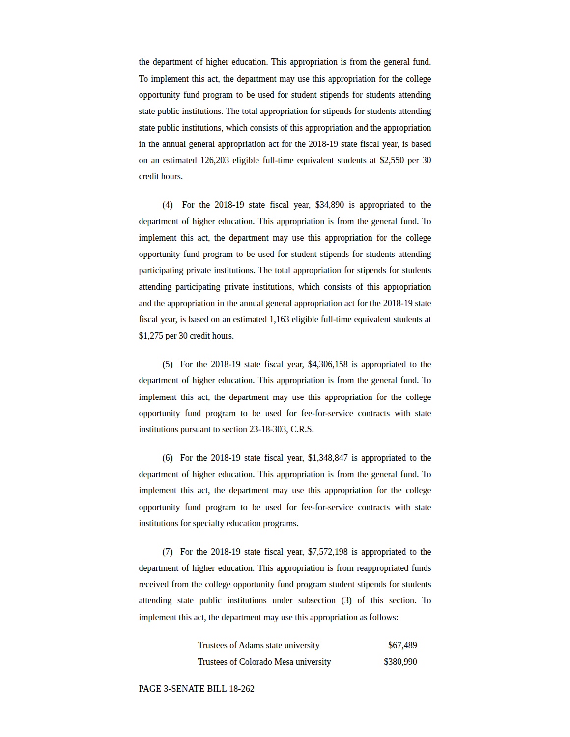the department of higher education. This appropriation is from the general fund. To implement this act, the department may use this appropriation for the college opportunity fund program to be used for student stipends for students attending state public institutions. The total appropriation for stipends for students attending state public institutions, which consists of this appropriation and the appropriation in the annual general appropriation act for the 2018-19 state fiscal year, is based on an estimated 126,203 eligible full-time equivalent students at $2,550 per 30 credit hours.
(4) For the 2018-19 state fiscal year, $34,890 is appropriated to the department of higher education. This appropriation is from the general fund. To implement this act, the department may use this appropriation for the college opportunity fund program to be used for student stipends for students attending participating private institutions. The total appropriation for stipends for students attending participating private institutions, which consists of this appropriation and the appropriation in the annual general appropriation act for the 2018-19 state fiscal year, is based on an estimated 1,163 eligible full-time equivalent students at $1,275 per 30 credit hours.
(5) For the 2018-19 state fiscal year, $4,306,158 is appropriated to the department of higher education. This appropriation is from the general fund. To implement this act, the department may use this appropriation for the college opportunity fund program to be used for fee-for-service contracts with state institutions pursuant to section 23-18-303, C.R.S.
(6) For the 2018-19 state fiscal year, $1,348,847 is appropriated to the department of higher education. This appropriation is from the general fund. To implement this act, the department may use this appropriation for the college opportunity fund program to be used for fee-for-service contracts with state institutions for specialty education programs.
(7) For the 2018-19 state fiscal year, $7,572,198 is appropriated to the department of higher education. This appropriation is from reappropriated funds received from the college opportunity fund program student stipends for students attending state public institutions under subsection (3) of this section. To implement this act, the department may use this appropriation as follows:
Trustees of Adams state university$67,489
Trustees of Colorado Mesa university$380,990
PAGE 3-SENATE BILL 18-262